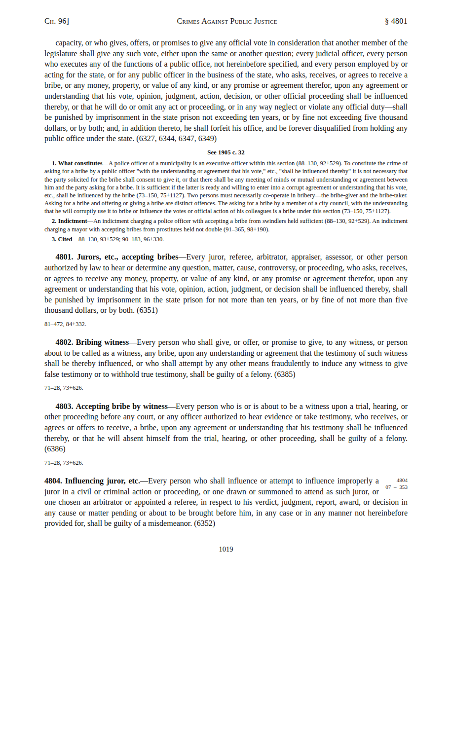Ch. 96] Crimes Against Public Justice § 4801
capacity, or who gives, offers, or promises to give any official vote in consideration that another member of the legislature shall give any such vote, either upon the same or another question; every judicial officer, every person who executes any of the functions of a public office, not hereinbefore specified, and every person employed by or acting for the state, or for any public officer in the business of the state, who asks, receives, or agrees to receive a bribe, or any money, property, or value of any kind, or any promise or agreement therefor, upon any agreement or understanding that his vote, opinion, judgment, action, decision, or other official proceeding shall be influenced thereby, or that he will do or omit any act or proceeding, or in any way neglect or violate any official duty—shall be punished by imprisonment in the state prison not exceeding ten years, or by fine not exceeding five thousand dollars, or by both; and, in addition thereto, he shall forfeit his office, and be forever disqualified from holding any public office under the state. (6327, 6344, 6347, 6349)
See 1905 c. 32
1. What constitutes—A police officer of a municipality is an executive officer within this section (88–130, 92+529). To constitute the crime of asking for a bribe by a public officer "with the understanding or agreement that his vote," etc., "shall be influenced thereby" it is not necessary that the party solicited for the bribe shall consent to give it, or that there shall be any meeting of minds or mutual understanding or agreement between him and the party asking for a bribe. It is sufficient if the latter is ready and willing to enter into a corrupt agreement or understanding that his vote, etc., shall be influenced by the bribe (73–150, 75+1127). Two persons must necessarily co-operate in bribery—the bribe-giver and the bribe-taker. Asking for a bribe and offering or giving a bribe are distinct offences. The asking for a bribe by a member of a city council, with the understanding that he will corruptly use it to bribe or influence the votes or official action of his colleagues is a bribe under this section (73–150, 75+1127).
2. Indictment—An indictment charging a police officer with accepting a bribe from swindlers held sufficient (88–130, 92+529). An indictment charging a mayor with accepting bribes from prostitutes held not double (91–365, 98+190).
3. Cited—88–130, 93+529; 90–183, 96+330.
4801. Jurors, etc., accepting bribes—Every juror, referee, arbitrator, appraiser, assessor, or other person authorized by law to hear or determine any question, matter, cause, controversy, or proceeding, who asks, receives, or agrees to receive any money, property, or value of any kind, or any promise or agreement therefor, upon any agreement or understanding that his vote, opinion, action, judgment, or decision shall be influenced thereby, shall be punished by imprisonment in the state prison for not more than ten years, or by fine of not more than five thousand dollars, or by both. (6351)
81–472, 84+332.
4802. Bribing witness—Every person who shall give, or offer, or promise to give, to any witness, or person about to be called as a witness, any bribe, upon any understanding or agreement that the testimony of such witness shall be thereby influenced, or who shall attempt by any other means fraudulently to induce any witness to give false testimony or to withhold true testimony, shall be guilty of a felony. (6385)
71–28, 73+626.
4803. Accepting bribe by witness—Every person who is or is about to be a witness upon a trial, hearing, or other proceeding before any court, or any officer authorized to hear evidence or take testimony, who receives, or agrees or offers to receive, a bribe, upon any agreement or understanding that his testimony shall be influenced thereby, or that he will absent himself from the trial, hearing, or other proceeding, shall be guilty of a felony. (6386)
71–28, 73+626.
4804
07 – 353
4804. Influencing juror, etc.—Every person who shall influence or attempt to influence improperly a juror in a civil or criminal action or proceeding, or one drawn or summoned to attend as such juror, or one chosen an arbitrator or appointed a referee, in respect to his verdict, judgment, report, award, or decision in any cause or matter pending or about to be brought before him, in any case or in any manner not hereinbefore provided for, shall be guilty of a misdemeanor. (6352)
1019